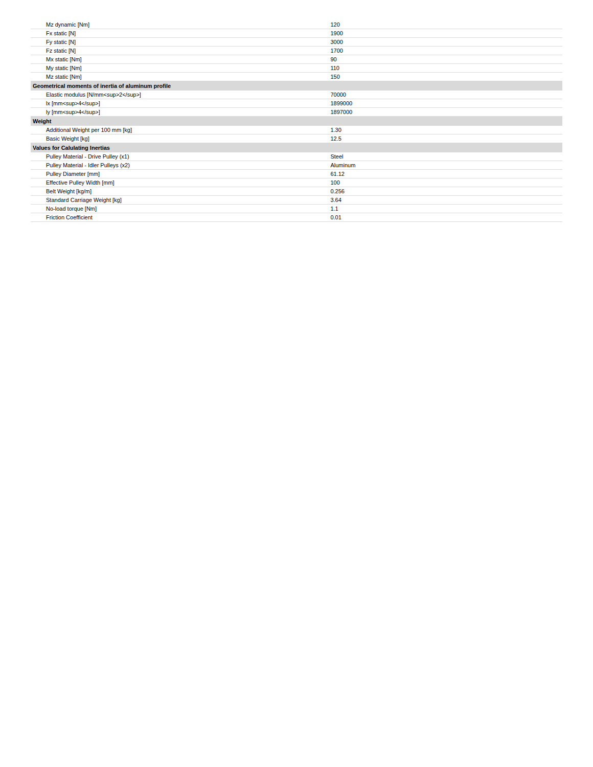| Mz dynamic [Nm] | 120 |
| Fx static [N] | 1900 |
| Fy static [N] | 3000 |
| Fz static [N] | 1700 |
| Mx static [Nm] | 90 |
| My static [Nm] | 110 |
| Mz static [Nm] | 150 |
| Geometrical moments of inertia of aluminum profile | |
| Elastic modulus [N/mm<sup>2</sup>] | 70000 |
| lx [mm<sup>4</sup>] | 1899000 |
| ly [mm<sup>4</sup>] | 1897000 |
| Weight | |
| Additional Weight per 100 mm [kg] | 1.30 |
| Basic Weight [kg] | 12.5 |
| Values for Calulating Inertias | |
| Pulley Material - Drive Pulley (x1) | Steel |
| Pulley Material - Idler Pulleys (x2) | Aluminum |
| Pulley Diameter [mm] | 61.12 |
| Effective Pulley Width [mm] | 100 |
| Belt Weight [kg/m] | 0.256 |
| Standard Carriage Weight [kg] | 3.64 |
| No-load torque [Nm] | 1.1 |
| Friction Coefficient | 0.01 |